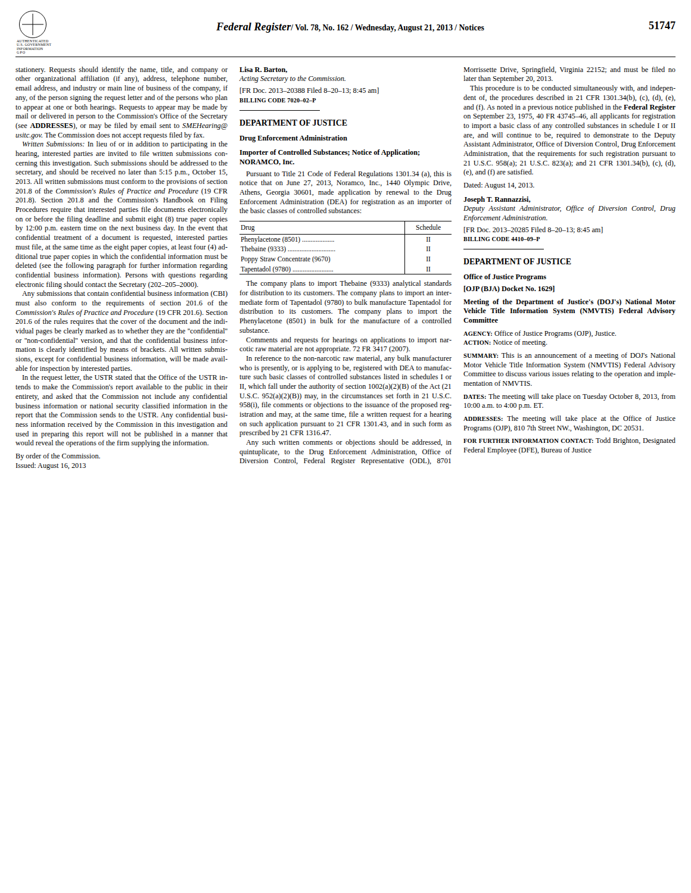AUTHENTICATED
U.S. GOVERNMENT
INFORMATION
GPO
Federal Register/ Vol. 78, No. 162 / Wednesday, August 21, 2013 / Notices
51747
stationery. Requests should identify the name, title, and company or other organizational affiliation (if any), address, telephone number, email address, and industry or main line of business of the company, if any, of the person signing the request letter and of the persons who plan to appear at one or both hearings. Requests to appear may be made by mail or delivered in person to the Commission's Office of the Secretary (see ADDRESSES), or may be filed by email sent to SMEHearing@ usitc.gov. The Commission does not accept requests filed by fax.
Written Submissions: In lieu of or in addition to participating in the hearing, interested parties are invited to file written submissions concerning this investigation. Such submissions should be addressed to the secretary, and should be received no later than 5:15 p.m., October 15, 2013. All written submissions must conform to the provisions of section 201.8 of the Commission's Rules of Practice and Procedure (19 CFR 201.8). Section 201.8 and the Commission's Handbook on Filing Procedures require that interested parties file documents electronically on or before the filing deadline and submit eight (8) true paper copies by 12:00 p.m. eastern time on the next business day. In the event that confidential treatment of a document is requested, interested parties must file, at the same time as the eight paper copies, at least four (4) additional true paper copies in which the confidential information must be deleted (see the following paragraph for further information regarding confidential business information). Persons with questions regarding electronic filing should contact the Secretary (202–205–2000).
Any submissions that contain confidential business information (CBI) must also conform to the requirements of section 201.6 of the Commission's Rules of Practice and Procedure (19 CFR 201.6). Section 201.6 of the rules requires that the cover of the document and the individual pages be clearly marked as to whether they are the ''confidential'' or ''non-confidential'' version, and that the confidential business information is clearly identified by means of brackets. All written submissions, except for confidential business information, will be made available for inspection by interested parties.
In the request letter, the USTR stated that the Office of the USTR intends to make the Commission's report available to the public in their entirety, and asked that the Commission not include any confidential business information or national security classified information in the report that the Commission sends to the USTR. Any confidential business information received by the Commission in this investigation and used in preparing this report will not be published in a manner that would reveal the operations of the firm supplying the information.
By order of the Commission.
Issued: August 16, 2013
Lisa R. Barton,
Acting Secretary to the Commission.
[FR Doc. 2013–20388 Filed 8–20–13; 8:45 am]
BILLING CODE 7020–02–P
DEPARTMENT OF JUSTICE
Drug Enforcement Administration
Importer of Controlled Substances; Notice of Application; NORAMCO, Inc.
Pursuant to Title 21 Code of Federal Regulations 1301.34 (a), this is notice that on June 27, 2013, Noramco, Inc., 1440 Olympic Drive, Athens, Georgia 30601, made application by renewal to the Drug Enforcement Administration (DEA) for registration as an importer of the basic classes of controlled substances:
| Drug | Schedule |
| --- | --- |
| Phenylacetone (8501) ................... | II |
| Thebaine (9333) ............................ | II |
| Poppy Straw Concentrate (9670) | II |
| Tapentadol (9780) ........................ | II |
The company plans to import Thebaine (9333) analytical standards for distribution to its customers. The company plans to import an intermediate form of Tapentadol (9780) to bulk manufacture Tapentadol for distribution to its customers. The company plans to import the Phenylacetone (8501) in bulk for the manufacture of a controlled substance.
Comments and requests for hearings on applications to import narcotic raw material are not appropriate. 72 FR 3417 (2007).
In reference to the non-narcotic raw material, any bulk manufacturer who is presently, or is applying to be, registered with DEA to manufacture such basic classes of controlled substances listed in schedules I or II, which fall under the authority of section 1002(a)(2)(B) of the Act (21 U.S.C. 952(a)(2)(B)) may, in the circumstances set forth in 21 U.S.C. 958(i), file comments or objections to the issuance of the proposed registration and may, at the same time, file a written request for a hearing on such application pursuant to 21 CFR 1301.43, and in such form as prescribed by 21 CFR 1316.47.
Any such written comments or objections should be addressed, in quintuplicate, to the Drug Enforcement Administration, Office of Diversion Control, Federal Register Representative (ODL), 8701 Morrissette Drive, Springfield, Virginia 22152; and must be filed no later than September 20, 2013.
This procedure is to be conducted simultaneously with, and independent of, the procedures described in 21 CFR 1301.34(b), (c), (d), (e), and (f). As noted in a previous notice published in the Federal Register on September 23, 1975, 40 FR 43745–46, all applicants for registration to import a basic class of any controlled substances in schedule I or II are, and will continue to be, required to demonstrate to the Deputy Assistant Administrator, Office of Diversion Control, Drug Enforcement Administration, that the requirements for such registration pursuant to 21 U.S.C. 958(a); 21 U.S.C. 823(a); and 21 CFR 1301.34(b), (c), (d), (e), and (f) are satisfied.
Dated: August 14, 2013.
Joseph T. Rannazzisi,
Deputy Assistant Administrator, Office of Diversion Control, Drug Enforcement Administration.
[FR Doc. 2013–20285 Filed 8–20–13; 8:45 am]
BILLING CODE 4410–09–P
DEPARTMENT OF JUSTICE
Office of Justice Programs
[OJP (BJA) Docket No. 1629]
Meeting of the Department of Justice's (DOJ's) National Motor Vehicle Title Information System (NMVTIS) Federal Advisory Committee
AGENCY: Office of Justice Programs (OJP), Justice.
ACTION: Notice of meeting.
SUMMARY: This is an announcement of a meeting of DOJ's National Motor Vehicle Title Information System (NMVTIS) Federal Advisory Committee to discuss various issues relating to the operation and implementation of NMVTIS.
DATES: The meeting will take place on Tuesday October 8, 2013, from 10:00 a.m. to 4:00 p.m. ET.
ADDRESSES: The meeting will take place at the Office of Justice Programs (OJP), 810 7th Street NW., Washington, DC 20531.
FOR FURTHER INFORMATION CONTACT: Todd Brighton, Designated Federal Employee (DFE), Bureau of Justice